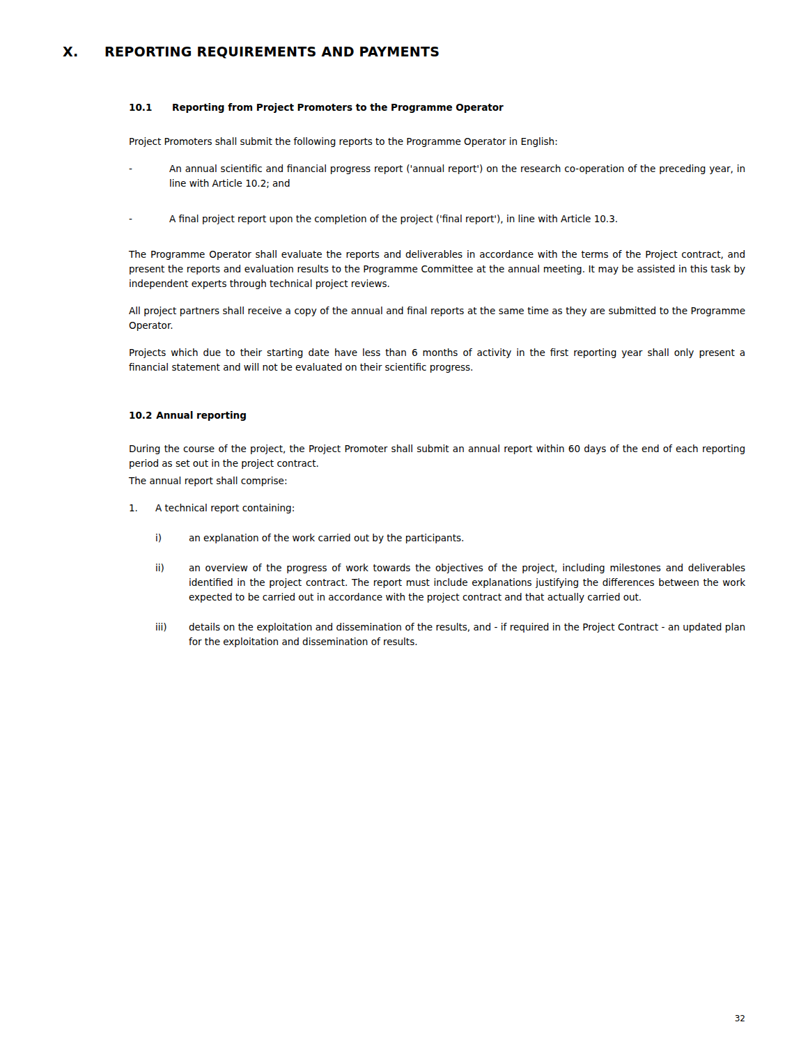X. REPORTING REQUIREMENTS AND PAYMENTS
10.1 Reporting from Project Promoters to the Programme Operator
Project Promoters shall submit the following reports to the Programme Operator in English:
-
An annual scientific and financial progress report ('annual report') on the research co-operation of the preceding year, in line with Article 10.2; and
-
A final project report upon the completion of the project ('final report'), in line with Article 10.3.
The Programme Operator shall evaluate the reports and deliverables in accordance with the terms of the Project contract, and present the reports and evaluation results to the Programme Committee at the annual meeting. It may be assisted in this task by independent experts through technical project reviews.
All project partners shall receive a copy of the annual and final reports at the same time as they are submitted to the Programme Operator.
Projects which due to their starting date have less than 6 months of activity in the first reporting year shall only present a financial statement and will not be evaluated on their scientific progress.
10.2 Annual reporting
During the course of the project, the Project Promoter shall submit an annual report within 60 days of the end of each reporting period as set out in the project contract.
The annual report shall comprise:
1.
A technical report containing:
i)
an explanation of the work carried out by the participants.
ii)
an overview of the progress of work towards the objectives of the project, including milestones and deliverables identified in the project contract. The report must include explanations justifying the differences between the work expected to be carried out in accordance with the project contract and that actually carried out.
iii)
details on the exploitation and dissemination of the results, and - if required in the Project Contract - an updated plan for the exploitation and dissemination of results.
32